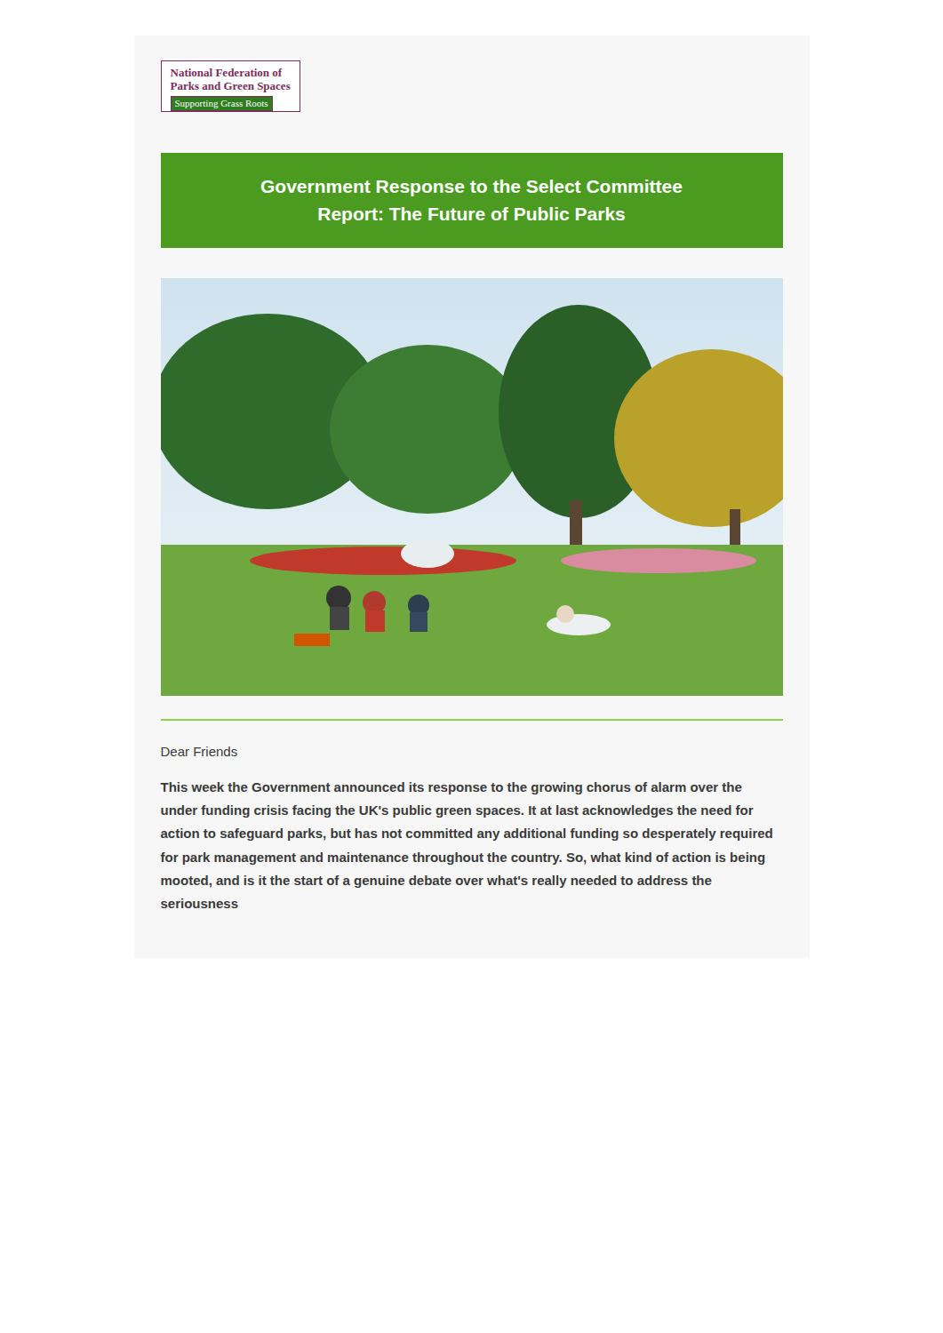National Federation of
Parks and Green Spaces
Supporting Grass Roots
Government Response to the Select Committee
Report: The Future of Public Parks
Dear Friends
This week the Government announced its response to the growing chorus of alarm over the under funding crisis facing the UK's public green spaces. It at last acknowledges the need for action to safeguard parks, but has not committed any additional funding so desperately required for park management and maintenance throughout the country. So, what kind of action is being mooted, and is it the start of a genuine debate over what's really needed to address the seriousness